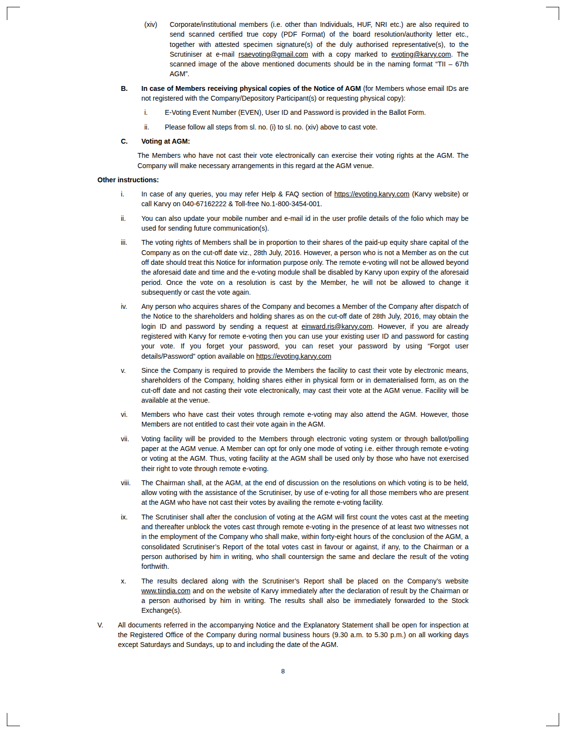(xiv)
Corporate/institutional members (i.e. other than Individuals, HUF, NRI etc.) are also required to send scanned certified true copy (PDF Format) of the board resolution/authority letter etc., together with attested specimen signature(s) of the duly authorised representative(s), to the Scrutiniser at e-mail rsaevoting@gmail.com with a copy marked to evoting@karvy.com. The scanned image of the above mentioned documents should be in the naming format “TII – 67th AGM”.
B.
In case of Members receiving physical copies of the Notice of AGM (for Members whose email IDs are not registered with the Company/Depository Participant(s) or requesting physical copy):
i.
E-Voting Event Number (EVEN), User ID and Password is provided in the Ballot Form.
ii.
Please follow all steps from sl. no. (i) to sl. no. (xiv) above to cast vote.
C.
Voting at AGM:
The Members who have not cast their vote electronically can exercise their voting rights at the AGM. The Company will make necessary arrangements in this regard at the AGM venue.
Other instructions:
i.
In case of any queries, you may refer Help & FAQ section of https://evoting.karvy.com (Karvy website) or call Karvy on 040-67162222 & Toll-free No.1-800-3454-001.
ii.
You can also update your mobile number and e-mail id in the user profile details of the folio which may be used for sending future communication(s).
iii.
The voting rights of Members shall be in proportion to their shares of the paid-up equity share capital of the Company as on the cut-off date viz., 28th July, 2016. However, a person who is not a Member as on the cut off date should treat this Notice for information purpose only. The remote e-voting will not be allowed beyond the aforesaid date and time and the e-voting module shall be disabled by Karvy upon expiry of the aforesaid period. Once the vote on a resolution is cast by the Member, he will not be allowed to change it subsequently or cast the vote again.
iv.
Any person who acquires shares of the Company and becomes a Member of the Company after dispatch of the Notice to the shareholders and holding shares as on the cut-off date of 28th July, 2016, may obtain the login ID and password by sending a request at einward.ris@karvy.com. However, if you are already registered with Karvy for remote e-voting then you can use your existing user ID and password for casting your vote. If you forget your password, you can reset your password by using “Forgot user details/Password” option available on https://evoting.karvy.com
v.
Since the Company is required to provide the Members the facility to cast their vote by electronic means, shareholders of the Company, holding shares either in physical form or in dematerialised form, as on the cut-off date and not casting their vote electronically, may cast their vote at the AGM venue. Facility will be available at the venue.
vi.
Members who have cast their votes through remote e-voting may also attend the AGM. However, those Members are not entitled to cast their vote again in the AGM.
vii.
Voting facility will be provided to the Members through electronic voting system or through ballot/polling paper at the AGM venue. A Member can opt for only one mode of voting i.e. either through remote e-voting or voting at the AGM. Thus, voting facility at the AGM shall be used only by those who have not exercised their right to vote through remote e-voting.
viii.
The Chairman shall, at the AGM, at the end of discussion on the resolutions on which voting is to be held, allow voting with the assistance of the Scrutiniser, by use of e-voting for all those members who are present at the AGM who have not cast their votes by availing the remote e-voting facility.
ix.
The Scrutiniser shall after the conclusion of voting at the AGM will first count the votes cast at the meeting and thereafter unblock the votes cast through remote e-voting in the presence of at least two witnesses not in the employment of the Company who shall make, within forty-eight hours of the conclusion of the AGM, a consolidated Scrutiniser’s Report of the total votes cast in favour or against, if any, to the Chairman or a person authorised by him in writing, who shall countersign the same and declare the result of the voting forthwith.
x.
The results declared along with the Scrutiniser’s Report shall be placed on the Company’s website www.tiindia.com and on the website of Karvy immediately after the declaration of result by the Chairman or a person authorised by him in writing. The results shall also be immediately forwarded to the Stock Exchange(s).
V.
All documents referred in the accompanying Notice and the Explanatory Statement shall be open for inspection at the Registered Office of the Company during normal business hours (9.30 a.m. to 5.30 p.m.) on all working days except Saturdays and Sundays, up to and including the date of the AGM.
8